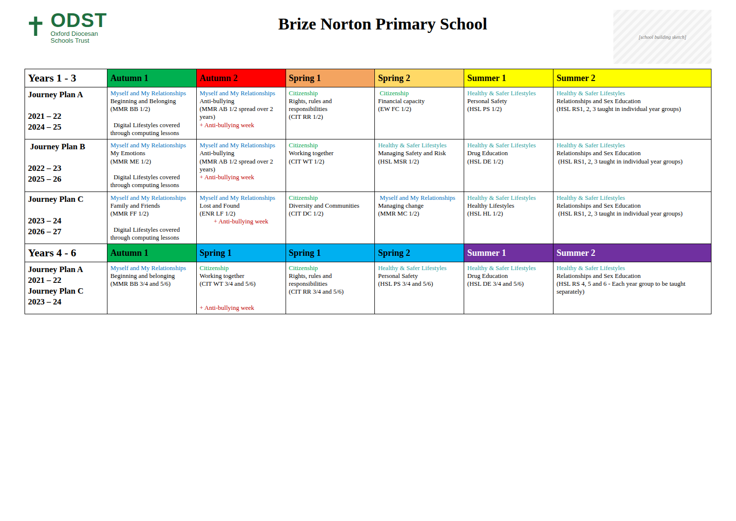✝
ODST
Oxford Diocesan
Schools Trust
Brize Norton Primary School
[school building sketch]
| Years 1 - 3 | Autumn 1 | Autumn 2 | Spring 1 | Spring 2 | Summer 1 | Summer 2 |
| Journey Plan A 2021 – 22 2024 – 25 | Myself and My Relationships Beginning and Belonging (MMR BB 1/2) Digital Lifestyles covered through computing lessons | Myself and My Relationships Anti-bullying (MMR AB 1/2 spread over 2 years) + Anti-bullying week | Citizenship Rights, rules and responsibilities (CIT RR 1/2) | Citizenship Financial capacity (EW FC 1/2) | Healthy & Safer Lifestyles Personal Safety (HSL PS 1/2) | Healthy & Safer Lifestyles Relationships and Sex Education (HSL RS1, 2, 3 taught in individual year groups) |
| Journey Plan B 2022 – 23 2025 – 26 | Myself and My Relationships My Emotions (MMR ME 1/2) Digital Lifestyles covered through computing lessons | Myself and My Relationships Anti-bullying (MMR AB 1/2 spread over 2 years) + Anti-bullying week | Citizenship Working together (CIT WT 1/2) | Healthy & Safer Lifestyles Managing Safety and Risk (HSL MSR 1/2) | Healthy & Safer Lifestyles Drug Education (HSL DE 1/2) | Healthy & Safer Lifestyles Relationships and Sex Education (HSL RS1, 2, 3 taught in individual year groups) |
| Journey Plan C 2023 – 24 2026 – 27 | Myself and My Relationships Family and Friends (MMR FF 1/2) Digital Lifestyles covered through computing lessons | Myself and My Relationships Lost and Found (ENR LF 1/2) + Anti-bullying week | Citizenship Diversity and Communities (CIT DC 1/2) | Myself and My Relationships Managing change (MMR MC 1/2) | Healthy & Safer Lifestyles Healthy Lifestyles (HSL HL 1/2) | Healthy & Safer Lifestyles Relationships and Sex Education (HSL RS1, 2, 3 taught in individual year groups) |
| Years 4 - 6 | Autumn 1 | Spring 1 | Spring 1 | Spring 2 | Summer 1 | Summer 2 |
| Journey Plan A 2021 – 22 Journey Plan C 2023 – 24 | Myself and My Relationships Beginning and belonging (MMR BB 3/4 and 5/6) | Citizenship Working together (CIT WT 3/4 and 5/6) + Anti-bullying week | Citizenship Rights, rules and responsibilities (CIT RR 3/4 and 5/6) | Healthy & Safer Lifestyles Personal Safety (HSL PS 3/4 and 5/6) | Healthy & Safer Lifestyles Drug Education (HSL DE 3/4 and 5/6) | Healthy & Safer Lifestyles Relationships and Sex Education (HSL RS 4, 5 and 6 - Each year group to be taught separately) |